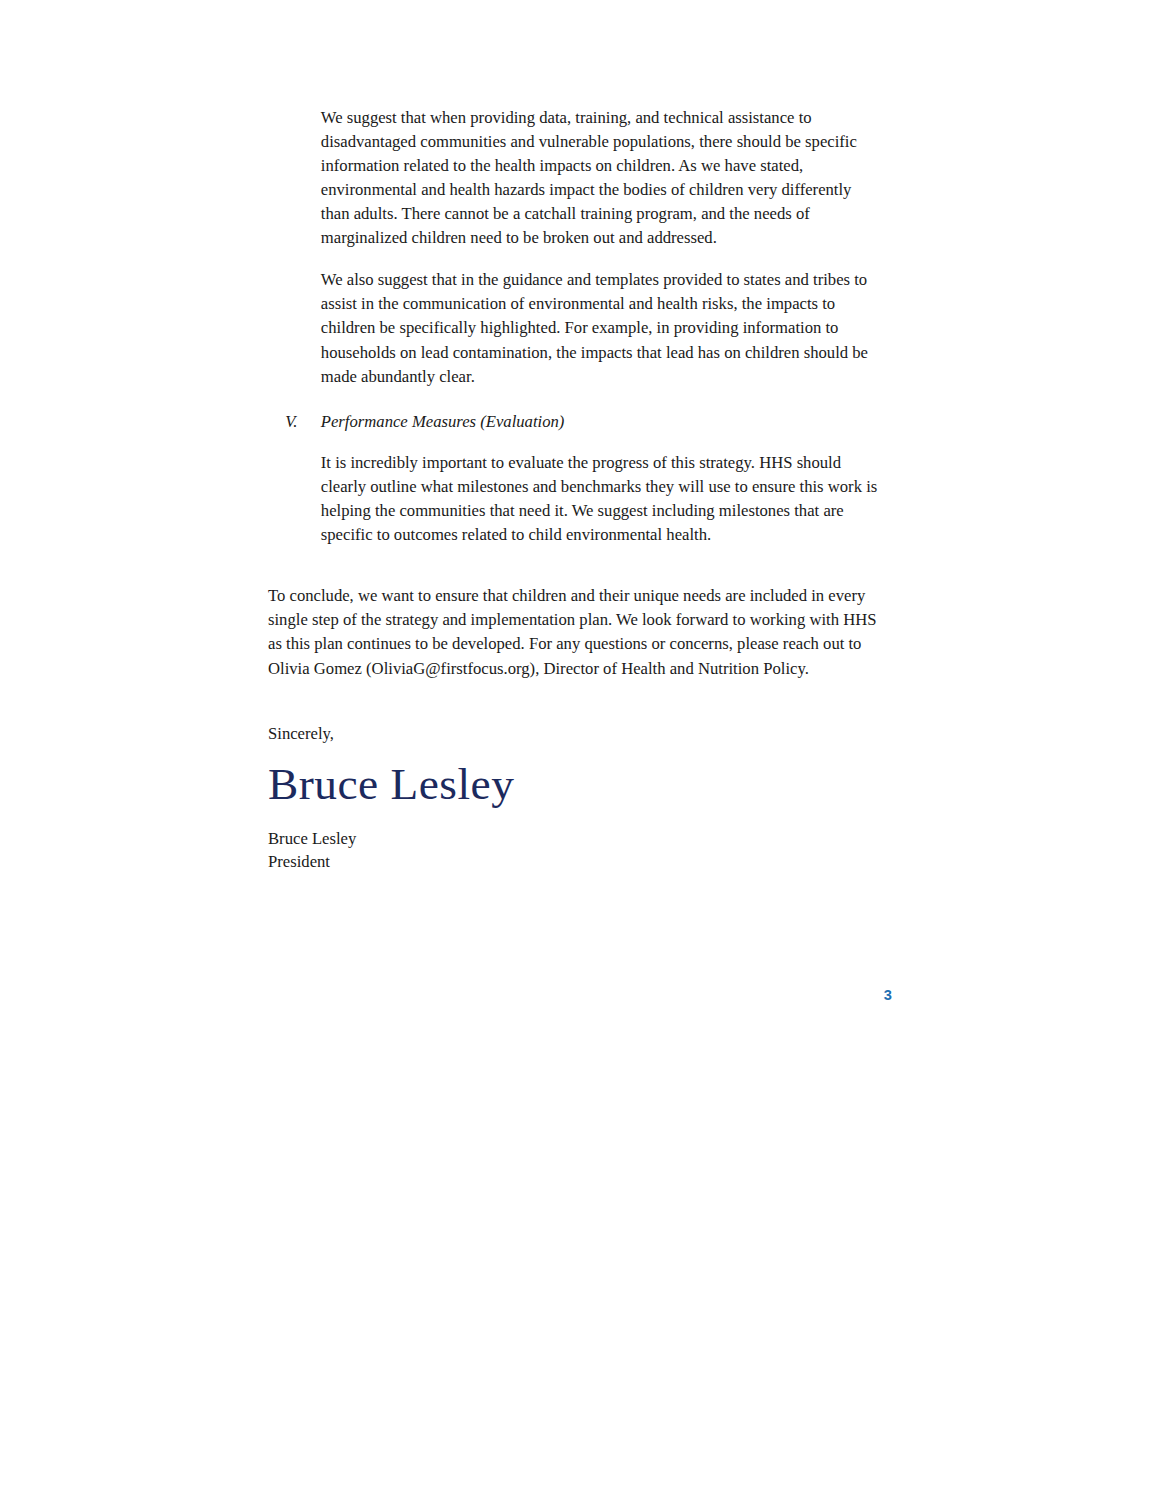We suggest that when providing data, training, and technical assistance to disadvantaged communities and vulnerable populations, there should be specific information related to the health impacts on children. As we have stated, environmental and health hazards impact the bodies of children very differently than adults. There cannot be a catchall training program, and the needs of marginalized children need to be broken out and addressed.
We also suggest that in the guidance and templates provided to states and tribes to assist in the communication of environmental and health risks, the impacts to children be specifically highlighted. For example, in providing information to households on lead contamination, the impacts that lead has on children should be made abundantly clear.
V. Performance Measures (Evaluation)
It is incredibly important to evaluate the progress of this strategy. HHS should clearly outline what milestones and benchmarks they will use to ensure this work is helping the communities that need it. We suggest including milestones that are specific to outcomes related to child environmental health.
To conclude, we want to ensure that children and their unique needs are included in every single step of the strategy and implementation plan. We look forward to working with HHS as this plan continues to be developed. For any questions or concerns, please reach out to Olivia Gomez (OliviaG@firstfocus.org), Director of Health and Nutrition Policy.
Sincerely,
Bruce Lesley
Bruce Lesley
President
3